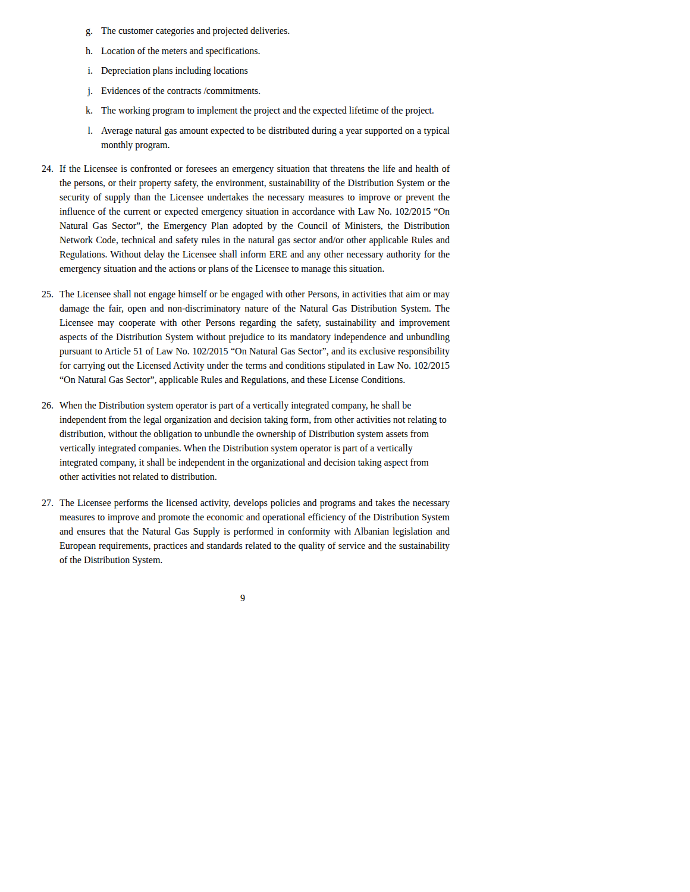The customer categories and projected deliveries.
Location of the meters and specifications.
Depreciation plans including locations
Evidences of the contracts /commitments.
The working program to implement the project and the expected lifetime of the project.
Average natural gas amount expected to be distributed during a year supported on a typical monthly program.
If the Licensee is confronted or foresees an emergency situation that threatens the life and health of the persons, or their property safety, the environment, sustainability of the Distribution System or the security of supply than the Licensee undertakes the necessary measures to improve or prevent the influence of the current or expected emergency situation in accordance with Law No. 102/2015 “On Natural Gas Sector”, the Emergency Plan adopted by the Council of Ministers, the Distribution Network Code, technical and safety rules in the natural gas sector and/or other applicable Rules and Regulations. Without delay the Licensee shall inform ERE and any other necessary authority for the emergency situation and the actions or plans of the Licensee to manage this situation.
The Licensee shall not engage himself or be engaged with other Persons, in activities that aim or may damage the fair, open and non-discriminatory nature of the Natural Gas Distribution System. The Licensee may cooperate with other Persons regarding the safety, sustainability and improvement aspects of the Distribution System without prejudice to its mandatory independence and unbundling pursuant to Article 51 of Law No. 102/2015 “On Natural Gas Sector”, and its exclusive responsibility for carrying out the Licensed Activity under the terms and conditions stipulated in Law No. 102/2015 “On Natural Gas Sector”, applicable Rules and Regulations, and these License Conditions.
When the Distribution system operator is part of a vertically integrated company, he shall be independent from the legal organization and decision taking form, from other activities not relating to distribution, without the obligation to unbundle the ownership of Distribution system assets from vertically integrated companies. When the Distribution system operator is part of a vertically integrated company, it shall be independent in the organizational and decision taking aspect from other activities not related to distribution.
The Licensee performs the licensed activity, develops policies and programs and takes the necessary measures to improve and promote the economic and operational efficiency of the Distribution System and ensures that the Natural Gas Supply is performed in conformity with Albanian legislation and European requirements, practices and standards related to the quality of service and the sustainability of the Distribution System.
9